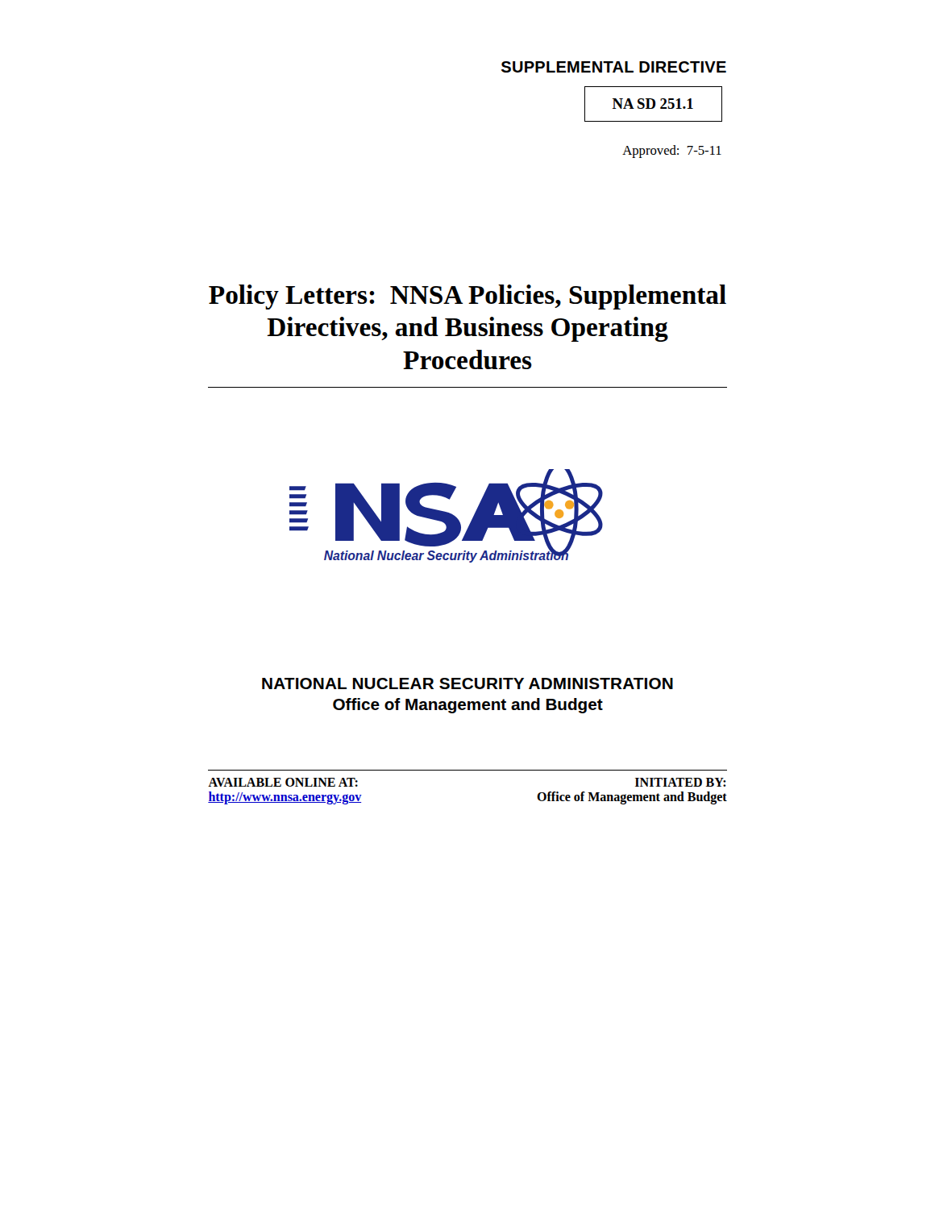SUPPLEMENTAL DIRECTIVE
NA SD 251.1
Approved: 7-5-11
Policy Letters: NNSA Policies, Supplemental Directives, and Business Operating Procedures
National Nuclear Security Administration
NATIONAL NUCLEAR SECURITY ADMINISTRATION
Office of Management and Budget
| AVAILABLE ONLINE AT: | INITIATED BY: |
| http://www.nnsa.energy.gov | Office of Management and Budget |